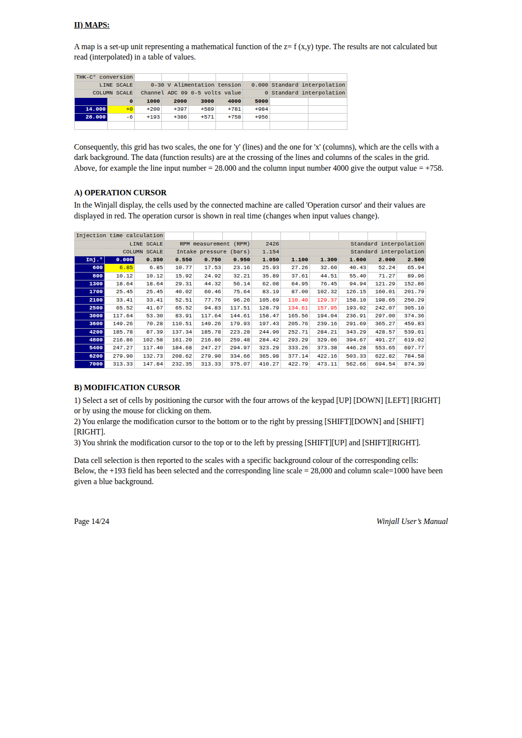II) MAPS:
A map is a set-up unit representing a mathematical function of the z= f (x,y) type. The results are not calculated but read (interpolated) in a table of values.
| THK-C° conversion | | | | | | | |
| LINE SCALE | 0-30 V Alimentation tension | 0.000 | Standard interpolation |
| COLUMN SCALE | Channel ADC 09 0-5 volts value | 0 | Standard interpolation |
| | 0 | 1000 | 2000 | 3000 | 4000 | 5000 | | |
| 14.000 | +0 | +200 | +397 | +589 | +781 | +984 | | |
| 28.000 | -6 | +193 | +386 | +571 | +758 | +956 | | |
Consequently, this grid has two scales, the one for 'y' (lines) and the one for 'x' (columns), which are the cells with a dark background. The data (function results) are at the crossing of the lines and columns of the scales in the grid.
Above, for example the line input number = 28.000 and the column input number 4000 give the output value = +758.
A) OPERATION CURSOR
In the Winjall display, the cells used by the connected machine are called 'Operation cursor' and their values are displayed in red. The operation cursor is shown in real time (changes when input values change).
| Injection time calculation | | | | | | | | | |
| LINE SCALE | RPM measurement (RPM) | 2426 | Standard interpolation |
| COLUMN SCALE | Intake pressure (bars) | 1.154 | Standard interpolation |
| Inj.° | 0.000 | 0.350 | 0.550 | 0.750 | 0.950 | 1.050 | 1.100 | 1.300 | 1.600 | 2.000 | 2.500 |
| 600 | 6.85 | 6.85 | 10.77 | 17.53 | 23.16 | 25.93 | 27.26 | 32.60 | 40.43 | 52.24 | 65.94 |
| 800 | 10.12 | 10.12 | 15.92 | 24.92 | 32.21 | 35.89 | 37.61 | 44.51 | 55.40 | 71.27 | 89.96 |
| 1300 | 18.64 | 18.64 | 29.31 | 44.32 | 56.14 | 62.08 | 64.95 | 76.45 | 94.94 | 121.29 | 152.86 |
| 1700 | 25.45 | 25.45 | 40.02 | 60.46 | 75.64 | 83.19 | 87.00 | 102.32 | 126.15 | 160.01 | 201.79 |
| 2100 | 33.41 | 33.41 | 52.51 | 77.76 | 96.26 | 105.69 | 110.40 | 129.37 | 158.10 | 198.65 | 250.29 |
| 2500 | 65.52 | 41.67 | 65.52 | 94.83 | 117.51 | 128.79 | 134.61 | 157.95 | 193.02 | 242.07 | 305.10 |
| 3000 | 117.64 | 53.30 | 83.91 | 117.64 | 144.61 | 158.47 | 165.56 | 194.04 | 236.91 | 297.00 | 374.36 |
| 3600 | 149.26 | 70.28 | 110.51 | 149.26 | 179.93 | 197.43 | 205.76 | 239.16 | 291.69 | 365.27 | 459.83 |
| 4200 | 185.78 | 87.39 | 137.34 | 185.78 | 223.28 | 244.90 | 252.71 | 284.21 | 343.29 | 428.57 | 539.01 |
| 4800 | 216.86 | 102.58 | 161.20 | 216.86 | 259.48 | 284.42 | 293.29 | 329.06 | 394.67 | 491.27 | 619.02 |
| 5400 | 247.27 | 117.40 | 184.68 | 247.27 | 294.97 | 323.29 | 333.26 | 373.38 | 446.28 | 553.65 | 697.77 |
| 6200 | 279.90 | 132.73 | 208.62 | 279.90 | 334.66 | 365.98 | 377.14 | 422.16 | 503.33 | 622.82 | 784.58 |
| 7000 | 313.33 | 147.84 | 232.35 | 313.33 | 375.07 | 410.27 | 422.79 | 473.11 | 562.66 | 694.54 | 874.39 |
B) MODIFICATION CURSOR
1) Select a set of cells by positioning the cursor with the four arrows of the keypad [UP] [DOWN] [LEFT] [RIGHT] or by using the mouse for clicking on them.
2) You enlarge the modification cursor to the bottom or to the right by pressing [SHIFT][DOWN] and [SHIFT][RIGHT].
3) You shrink the modification cursor to the top or to the left by pressing [SHIFT][UP] and [SHIFT][RIGHT].
Data cell selection is then reported to the scales with a specific background colour of the corresponding cells:
Below, the +193 field has been selected and the corresponding line scale = 28,000 and column scale=1000 have been given a blue background.
Page 14/24
Winjall User’s Manual